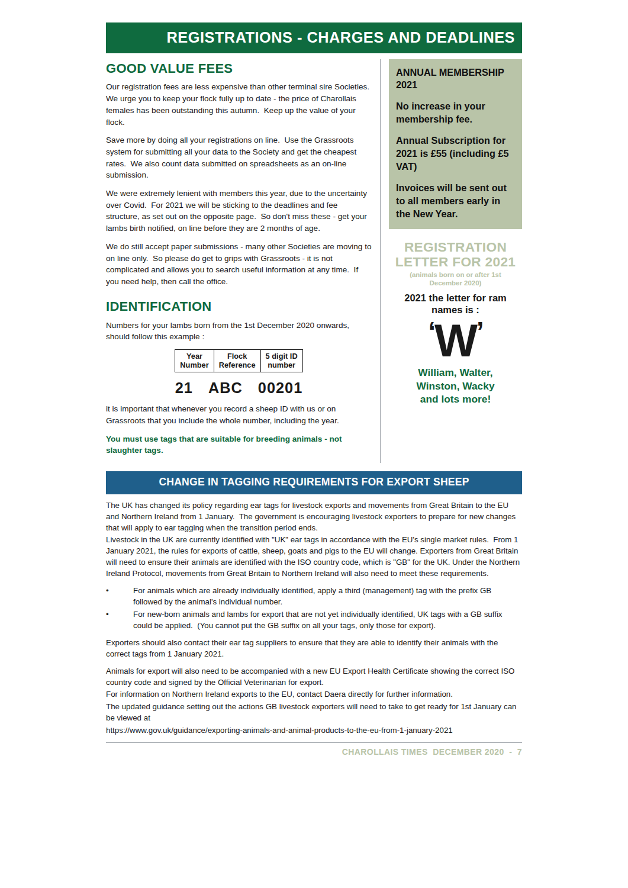REGISTRATIONS - CHARGES AND DEADLINES
GOOD VALUE FEES
Our registration fees are less expensive than other terminal sire Societies. We urge you to keep your flock fully up to date - the price of Charollais females has been outstanding this autumn. Keep up the value of your flock.
Save more by doing all your registrations on line. Use the Grassroots system for submitting all your data to the Society and get the cheapest rates. We also count data submitted on spreadsheets as an on-line submission.
We were extremely lenient with members this year, due to the uncertainty over Covid. For 2021 we will be sticking to the deadlines and fee structure, as set out on the opposite page. So don't miss these - get your lambs birth notified, on line before they are 2 months of age.
We do still accept paper submissions - many other Societies are moving to on line only. So please do get to grips with Grassroots - it is not complicated and allows you to search useful information at any time. If you need help, then call the office.
IDENTIFICATION
Numbers for your lambs born from the 1st December 2020 onwards, should follow this example :
| Year Number | Flock Reference | 5 digit ID number |
| --- | --- | --- |
21 ABC 00201
it is important that whenever you record a sheep ID with us or on Grassroots that you include the whole number, including the year.
You must use tags that are suitable for breeding animals - not slaughter tags.
ANNUAL MEMBERSHIP 2021
No increase in your membership fee.
Annual Subscription for 2021 is £55 (including £5 VAT)
Invoices will be sent out to all members early in the New Year.
REGISTRATION
LETTER FOR 2021
(animals born on or after 1st
December 2020)
2021 the letter for ram names is :
‘W’
William, Walter,
Winston, Wacky
and lots more!
CHANGE IN TAGGING REQUIREMENTS FOR EXPORT SHEEP
The UK has changed its policy regarding ear tags for livestock exports and movements from Great Britain to the EU and Northern Ireland from 1 January. The government is encouraging livestock exporters to prepare for new changes that will apply to ear tagging when the transition period ends.
Livestock in the UK are currently identified with "UK" ear tags in accordance with the EU's single market rules. From 1 January 2021, the rules for exports of cattle, sheep, goats and pigs to the EU will change. Exporters from Great Britain will need to ensure their animals are identified with the ISO country code, which is "GB" for the UK. Under the Northern Ireland Protocol, movements from Great Britain to Northern Ireland will also need to meet these requirements.
•
For animals which are already individually identified, apply a third (management) tag with the prefix GB followed by the animal's individual number.
•
For new-born animals and lambs for export that are not yet individually identified, UK tags with a GB suffix could be applied. (You cannot put the GB suffix on all your tags, only those for export).
Exporters should also contact their ear tag suppliers to ensure that they are able to identify their animals with the correct tags from 1 January 2021.
Animals for export will also need to be accompanied with a new EU Export Health Certificate showing the correct ISO country code and signed by the Official Veterinarian for export.
For information on Northern Ireland exports to the EU, contact Daera directly for further information.
The updated guidance setting out the actions GB livestock exporters will need to take to get ready for 1st January can be viewed at
https://www.gov.uk/guidance/exporting-animals-and-animal-products-to-the-eu-from-1-january-2021
CHAROLLAIS TIMES DECEMBER 2020 - 7